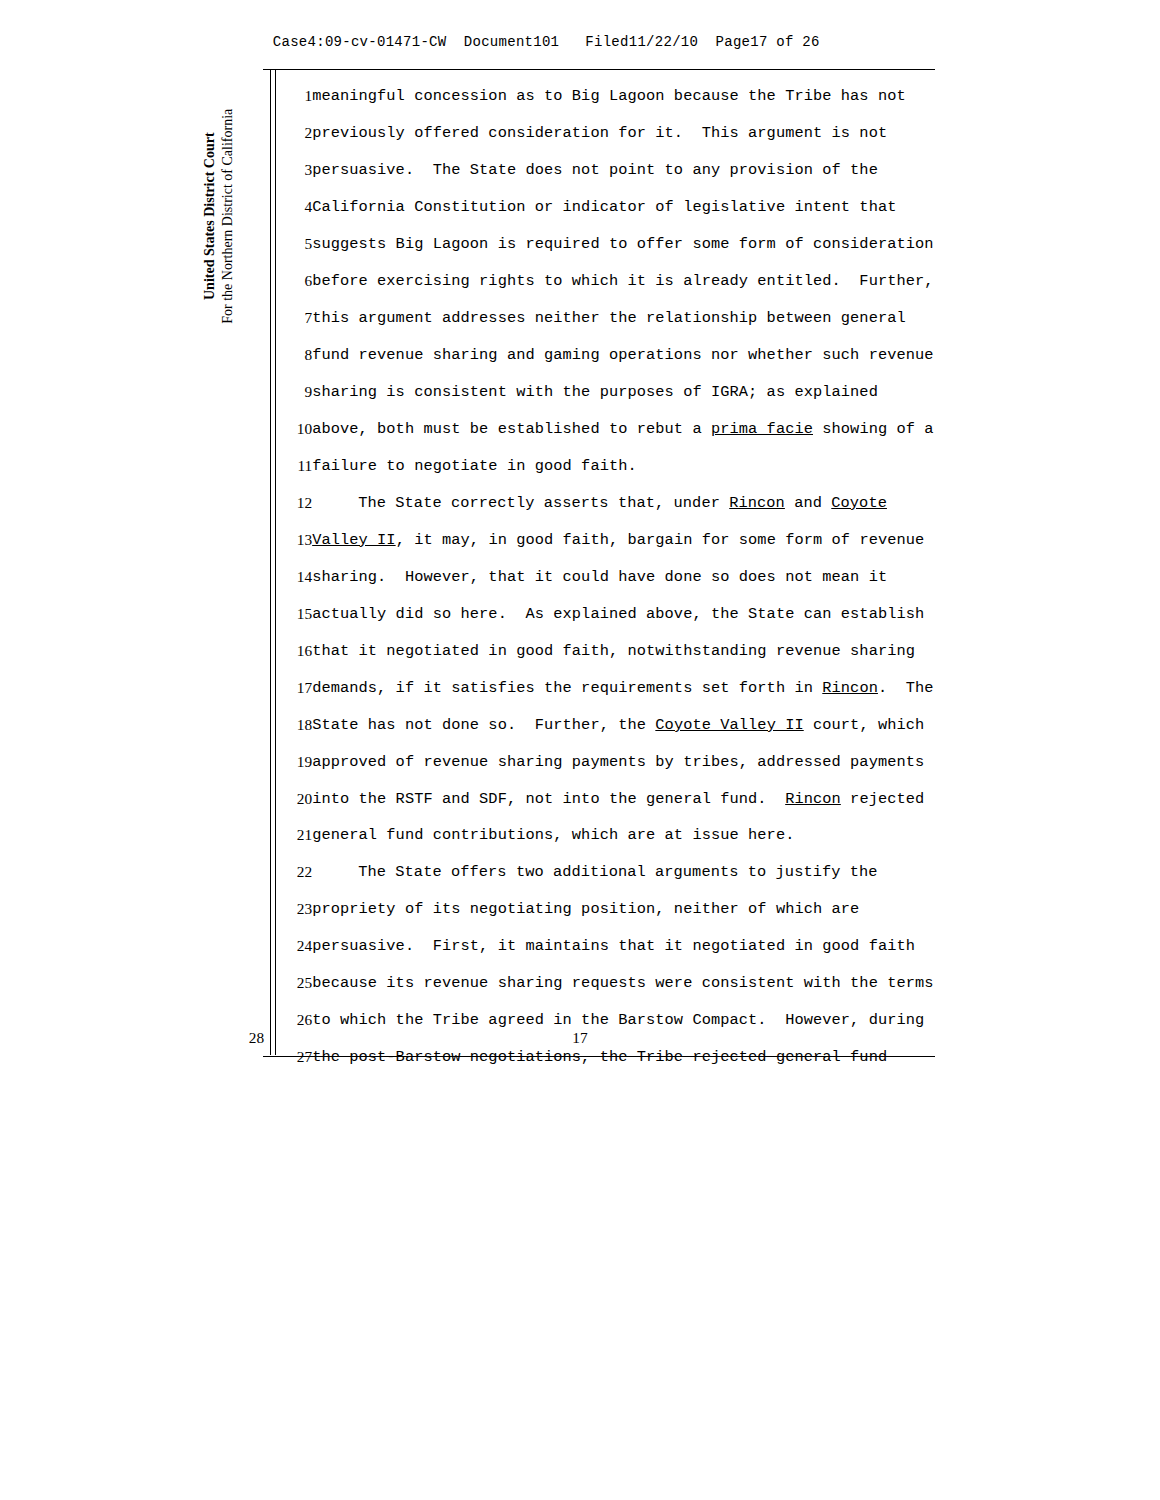Case4:09-cv-01471-CW Document101 Filed11/22/10 Page17 of 26
United States District Court For the Northern District of California
| 1 | meaningful concession as to Big Lagoon because the Tribe has not |
| 2 | previously offered consideration for it. This argument is not |
| 3 | persuasive. The State does not point to any provision of the |
| 4 | California Constitution or indicator of legislative intent that |
| 5 | suggests Big Lagoon is required to offer some form of consideration |
| 6 | before exercising rights to which it is already entitled. Further, |
| 7 | this argument addresses neither the relationship between general |
| 8 | fund revenue sharing and gaming operations nor whether such revenue |
| 9 | sharing is consistent with the purposes of IGRA; as explained |
| 10 | above, both must be established to rebut a prima facie showing of a |
| 11 | failure to negotiate in good faith. |
| 12 | The State correctly asserts that, under Rincon and Coyote |
| 13 | Valley II , it may, in good faith, bargain for some form of revenue |
| 14 | sharing. However, that it could have done so does not mean it |
| 15 | actually did so here. As explained above, the State can establish |
| 16 | that it negotiated in good faith, notwithstanding revenue sharing |
| 17 | demands, if it satisfies the requirements set forth in Rincon . The |
| 18 | State has not done so. Further, the Coyote Valley II court, which |
| 19 | approved of revenue sharing payments by tribes, addressed payments |
| 20 | into the RSTF and SDF, not into the general fund. Rincon rejected |
| 21 | general fund contributions, which are at issue here. |
| 22 | The State offers two additional arguments to justify the |
| 23 | propriety of its negotiating position, neither of which are |
| 24 | persuasive. First, it maintains that it negotiated in good faith |
| 25 | because its revenue sharing requests were consistent with the terms |
| 26 | to which the Tribe agreed in the Barstow Compact. However, during |
| 27 | the post-Barstow negotiations, the Tribe rejected general fund |
28
17